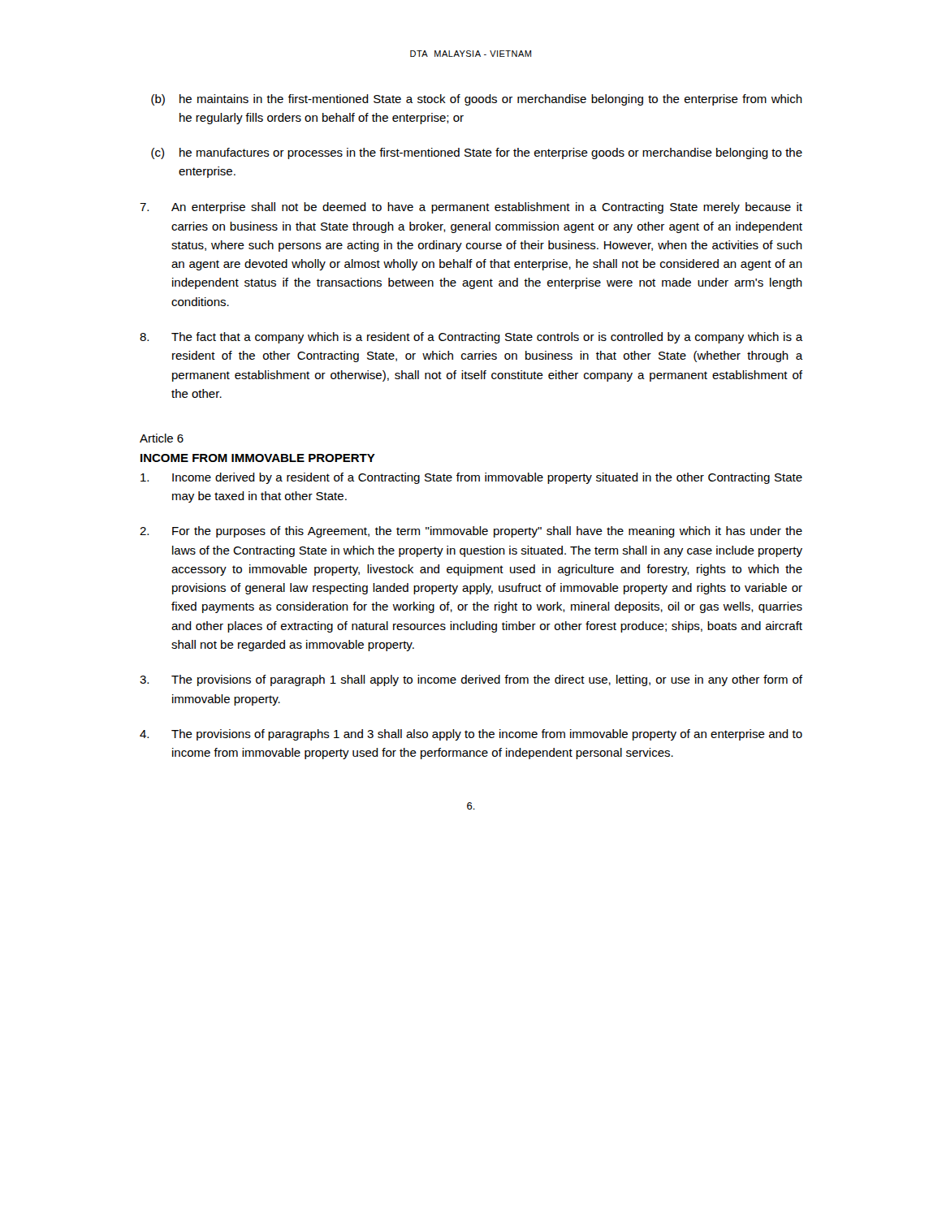DTA MALAYSIA - VIETNAM
(b) he maintains in the first-mentioned State a stock of goods or merchandise belonging to the enterprise from which he regularly fills orders on behalf of the enterprise; or
(c) he manufactures or processes in the first-mentioned State for the enterprise goods or merchandise belonging to the enterprise.
7. An enterprise shall not be deemed to have a permanent establishment in a Contracting State merely because it carries on business in that State through a broker, general commission agent or any other agent of an independent status, where such persons are acting in the ordinary course of their business. However, when the activities of such an agent are devoted wholly or almost wholly on behalf of that enterprise, he shall not be considered an agent of an independent status if the transactions between the agent and the enterprise were not made under arm's length conditions.
8. The fact that a company which is a resident of a Contracting State controls or is controlled by a company which is a resident of the other Contracting State, or which carries on business in that other State (whether through a permanent establishment or otherwise), shall not of itself constitute either company a permanent establishment of the other.
Article 6INCOME FROM IMMOVABLE PROPERTY
1. Income derived by a resident of a Contracting State from immovable property situated in the other Contracting State may be taxed in that other State.
2. For the purposes of this Agreement, the term "immovable property" shall have the meaning which it has under the laws of the Contracting State in which the property in question is situated. The term shall in any case include property accessory to immovable property, livestock and equipment used in agriculture and forestry, rights to which the provisions of general law respecting landed property apply, usufruct of immovable property and rights to variable or fixed payments as consideration for the working of, or the right to work, mineral deposits, oil or gas wells, quarries and other places of extracting of natural resources including timber or other forest produce; ships, boats and aircraft shall not be regarded as immovable property.
3. The provisions of paragraph 1 shall apply to income derived from the direct use, letting, or use in any other form of immovable property.
4. The provisions of paragraphs 1 and 3 shall also apply to the income from immovable property of an enterprise and to income from immovable property used for the performance of independent personal services.
6.